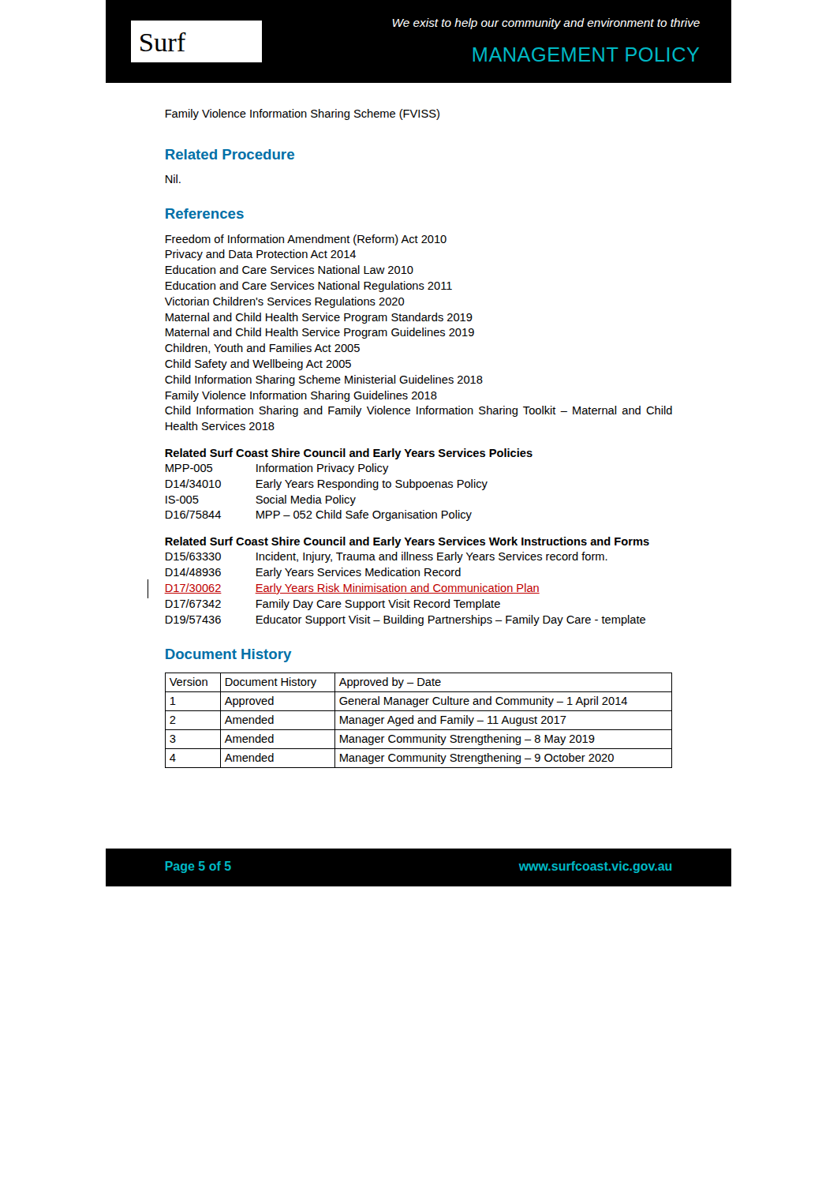Surf COAST
SHIRE
We exist to help our community and environment to thrive
MANAGEMENT POLICY
Family Violence Information Sharing Scheme (FVISS)
Related Procedure
Nil.
References
Freedom of Information Amendment (Reform) Act 2010
Privacy and Data Protection Act 2014
Education and Care Services National Law 2010
Education and Care Services National Regulations 2011
Victorian Children's Services Regulations 2020
Maternal and Child Health Service Program Standards 2019
Maternal and Child Health Service Program Guidelines 2019
Children, Youth and Families Act 2005
Child Safety and Wellbeing Act 2005
Child Information Sharing Scheme Ministerial Guidelines 2018
Family Violence Information Sharing Guidelines 2018
Child Information Sharing and Family Violence Information Sharing Toolkit – Maternal and Child Health Services 2018
Related Surf Coast Shire Council and Early Years Services Policies
MPP-005 Information Privacy Policy
D14/34010 Early Years Responding to Subpoenas Policy
IS-005 Social Media Policy
D16/75844 MPP – 052 Child Safe Organisation Policy
Related Surf Coast Shire Council and Early Years Services Work Instructions and Forms
D15/63330 Incident, Injury, Trauma and illness Early Years Services record form.
D14/48936 Early Years Services Medication Record
D17/30062 Early Years Risk Minimisation and Communication Plan
D17/67342 Family Day Care Support Visit Record Template
D19/57436 Educator Support Visit – Building Partnerships – Family Day Care - template
Document History
| Version | Document History | Approved by – Date |
| 1 | Approved | General Manager Culture and Community – 1 April 2014 |
| 2 | Amended | Manager Aged and Family – 11 August 2017 |
| 3 | Amended | Manager Community Strengthening – 8 May 2019 |
| 4 | Amended | Manager Community Strengthening – 9 October 2020 |
Page 5 of 5
www.surfcoast.vic.gov.au